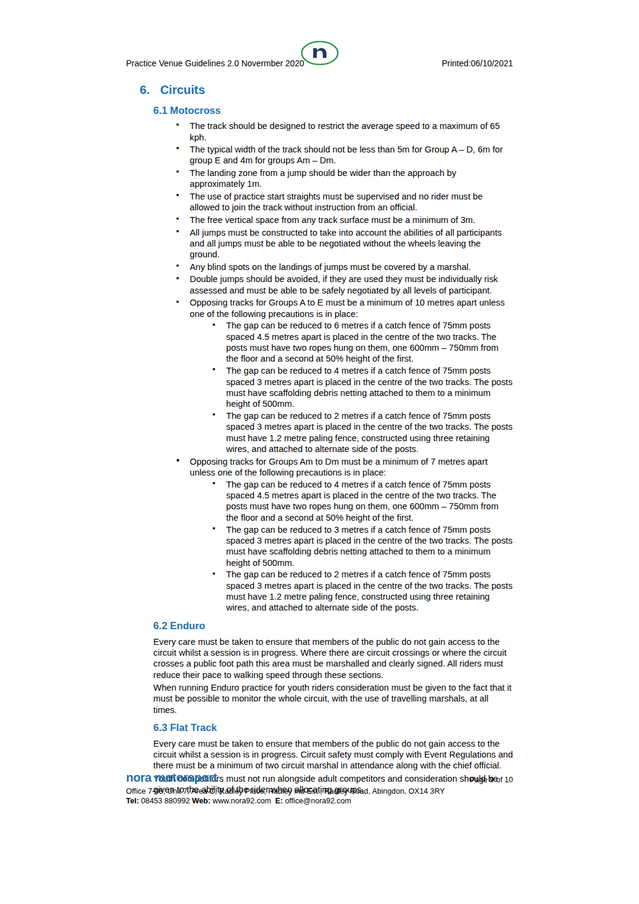Practice Venue Guidelines 2.0 Novermber 2020
Printed:06/10/2021
6. Circuits
6.1 Motocross
The track should be designed to restrict the average speed to a maximum of 65 kph.
The typical width of the track should not be less than 5m for Group A – D, 6m for group E and 4m for groups Am – Dm.
The landing zone from a jump should be wider than the approach by approximately 1m.
The use of practice start straights must be supervised and no rider must be allowed to join the track without instruction from an official.
The free vertical space from any track surface must be a minimum of 3m.
All jumps must be constructed to take into account the abilities of all participants and all jumps must be able to be negotiated without the wheels leaving the ground.
Any blind spots on the landings of jumps must be covered by a marshal.
Double jumps should be avoided, if they are used they must be individually risk assessed and must be able to be safely negotiated by all levels of participant.
Opposing tracks for Groups A to E must be a minimum of 10 metres apart unless one of the following precautions is in place:
The gap can be reduced to 6 metres if a catch fence of 75mm posts spaced 4.5 metres apart is placed in the centre of the two tracks. The posts must have two ropes hung on them, one 600mm – 750mm from the floor and a second at 50% height of the first.
The gap can be reduced to 4 metres if a catch fence of 75mm posts spaced 3 metres apart is placed in the centre of the two tracks. The posts must have scaffolding debris netting attached to them to a minimum height of 500mm.
The gap can be reduced to 2 metres if a catch fence of 75mm posts spaced 3 metres apart is placed in the centre of the two tracks. The posts must have 1.2 metre paling fence, constructed using three retaining wires, and attached to alternate side of the posts.
Opposing tracks for Groups Am to Dm must be a minimum of 7 metres apart unless one of the following precautions is in place:
The gap can be reduced to 4 metres if a catch fence of 75mm posts spaced 4.5 metres apart is placed in the centre of the two tracks. The posts must have two ropes hung on them, one 600mm – 750mm from the floor and a second at 50% height of the first.
The gap can be reduced to 3 metres if a catch fence of 75mm posts spaced 3 metres apart is placed in the centre of the two tracks. The posts must have scaffolding debris netting attached to them to a minimum height of 500mm.
The gap can be reduced to 2 metres if a catch fence of 75mm posts spaced 3 metres apart is placed in the centre of the two tracks. The posts must have 1.2 metre paling fence, constructed using three retaining wires, and attached to alternate side of the posts.
6.2 Enduro
Every care must be taken to ensure that members of the public do not gain access to the circuit whilst a session is in progress. Where there are circuit crossings or where the circuit crosses a public foot path this area must be marshalled and clearly signed. All riders must reduce their pace to walking speed through these sections.
When running Enduro practice for youth riders consideration must be given to the fact that it must be possible to monitor the whole circuit, with the use of travelling marshals, at all times.
6.3 Flat Track
Every care must be taken to ensure that members of the public do not gain access to the circuit whilst a session is in progress. Circuit safety must comply with Event Regulations and there must be a minimum of two circuit marshal in attendance along with the chief official.
Youth competitors must not run alongside adult competitors and consideration should be given to the ability of the rider when allocating groups.
nora motorsport
Page 9 of 10
Office 7-08, Unit 7, Area C, Radley Place, Radley Ind Est., Radley Road, Abingdon, OX14 3RY
Tel: 08453 880992 Web: www.nora92.com E: office@nora92.com